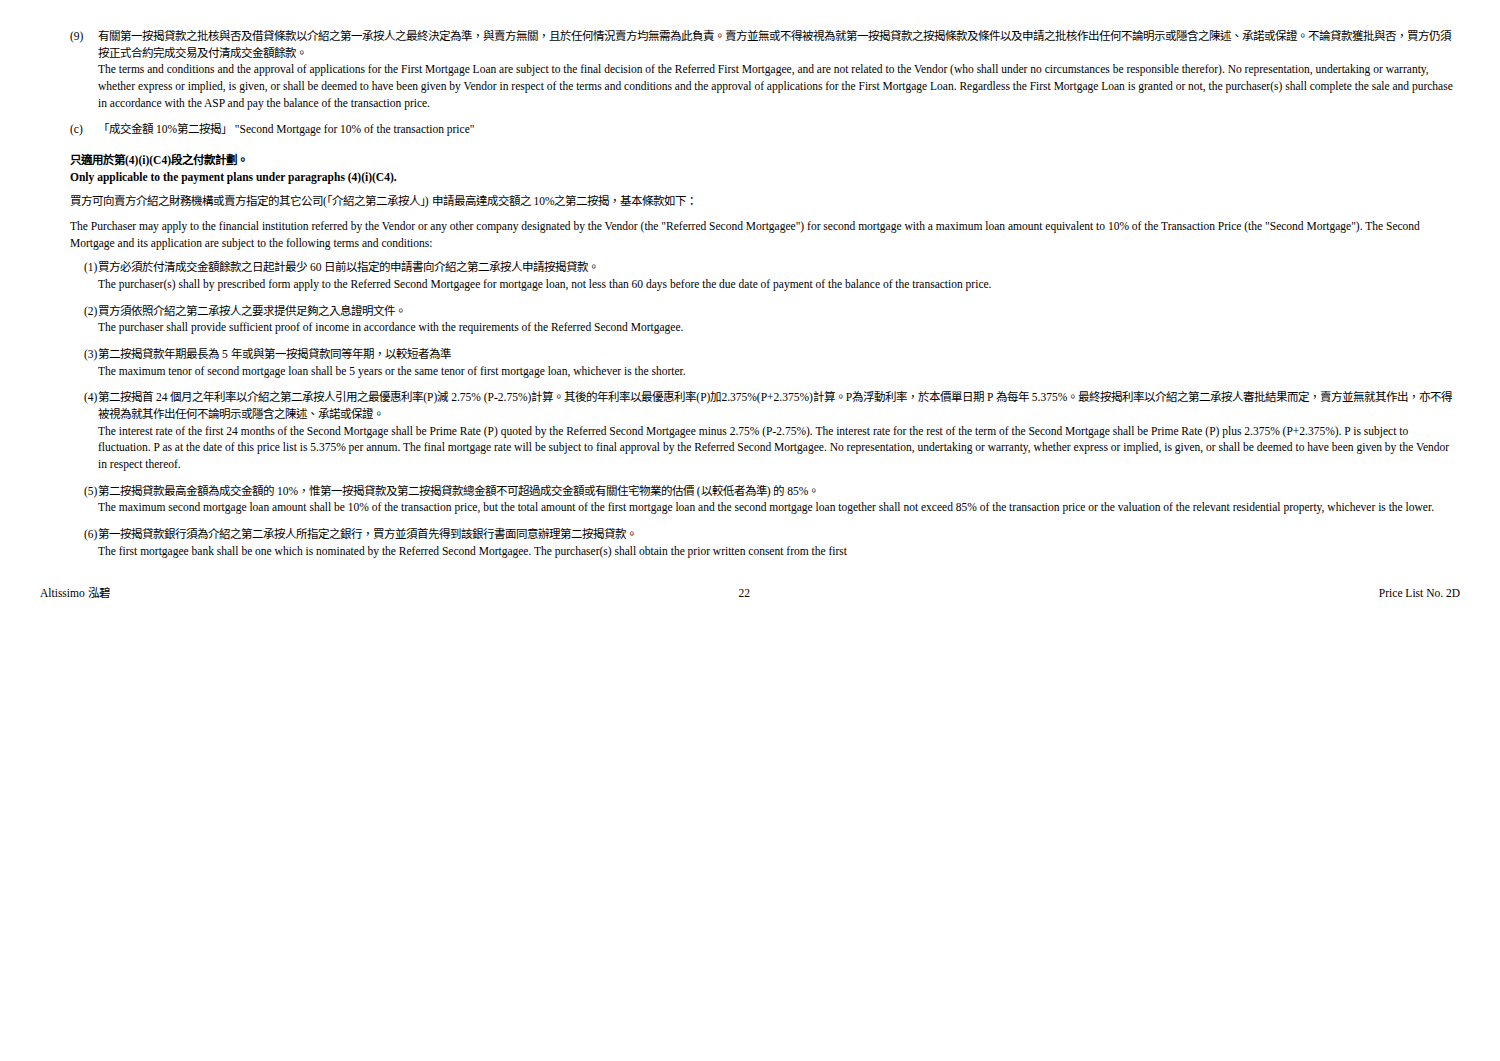(9)
有關第一按揭貸款之批核與否及借貸條款以介紹之第一承按人之最終決定為準，與賣方無關，且於任何情況賣方均無需為此負責。賣方並無或不得被視為就第一按揭貸款之按揭條款及條件以及申請之批核作出任何不論明示或隱含之陳述、承諾或保證。不論貸款獲批與否，買方仍須按正式合約完成交易及付清成交金額餘款。 The terms and conditions and the approval of applications for the First Mortgage Loan are subject to the final decision of the Referred First Mortgagee, and are not related to the Vendor (who shall under no circumstances be responsible therefor). No representation, undertaking or warranty, whether express or implied, is given, or shall be deemed to have been given by Vendor in respect of the terms and conditions and the approval of applications for the First Mortgage Loan. Regardless the First Mortgage Loan is granted or not, the purchaser(s) shall complete the sale and purchase in accordance with the ASP and pay the balance of the transaction price.
(c)
「成交金額 10%第二按揭」 "Second Mortgage for 10% of the transaction price"
只適用於第(4)(i)(C4)段之付款計劃。
Only applicable to the payment plans under paragraphs (4)(i)(C4).
買方可向賣方介紹之財務機構或賣方指定的其它公司(「介紹之第二承按人」) 申請最高達成交額之 10%之第二按揭，基本條款如下：
The Purchaser may apply to the financial institution referred by the Vendor or any other company designated by the Vendor (the "Referred Second Mortgagee") for second mortgage with a maximum loan amount equivalent to 10% of the Transaction Price (the "Second Mortgage"). The Second Mortgage and its application are subject to the following terms and conditions:
(1)
買方必須於付清成交金額餘款之日起計最少 60 日前以指定的申請書向介紹之第二承按人申請按揭貸款。 The purchaser(s) shall by prescribed form apply to the Referred Second Mortgagee for mortgage loan, not less than 60 days before the due date of payment of the balance of the transaction price.
(2)
買方須依照介紹之第二承按人之要求提供足夠之入息證明文件。 The purchaser shall provide sufficient proof of income in accordance with the requirements of the Referred Second Mortgagee.
(3)
第二按揭貸款年期最長為 5 年或與第一按揭貸款同等年期，以較短者為準 The maximum tenor of second mortgage loan shall be 5 years or the same tenor of first mortgage loan, whichever is the shorter.
(4)
第二按揭首 24 個月之年利率以介紹之第二承按人引用之最優惠利率(P)減 2.75% (P-2.75%)計算。其後的年利率以最優惠利率(P)加2.375%(P+2.375%)計算。P為浮動利率，於本價單日期 P 為每年 5.375%。最終按揭利率以介紹之第二承按人審批結果而定，賣方並無就其作出，亦不得被視為就其作出任何不論明示或隱含之陳述、承諾或保證。 The interest rate of the first 24 months of the Second Mortgage shall be Prime Rate (P) quoted by the Referred Second Mortgagee minus 2.75% (P-2.75%). The interest rate for the rest of the term of the Second Mortgage shall be Prime Rate (P) plus 2.375% (P+2.375%). P is subject to fluctuation. P as at the date of this price list is 5.375% per annum. The final mortgage rate will be subject to final approval by the Referred Second Mortgagee. No representation, undertaking or warranty, whether express or implied, is given, or shall be deemed to have been given by the Vendor in respect thereof.
(5)
第二按揭貸款最高金額為成交金額的 10%，惟第一按揭貸款及第二按揭貸款總金額不可超過成交金額或有關住宅物業的估價 (以較低者為準) 的 85%。 The maximum second mortgage loan amount shall be 10% of the transaction price, but the total amount of the first mortgage loan and the second mortgage loan together shall not exceed 85% of the transaction price or the valuation of the relevant residential property, whichever is the lower.
(6)
第一按揭貸款銀行須為介紹之第二承按人所指定之銀行，買方並須首先得到該銀行書面同意辦理第二按揭貸款。 The first mortgagee bank shall be one which is nominated by the Referred Second Mortgagee. The purchaser(s) shall obtain the prior written consent from the first
Altissimo 泓碧
22
Price List No. 2D